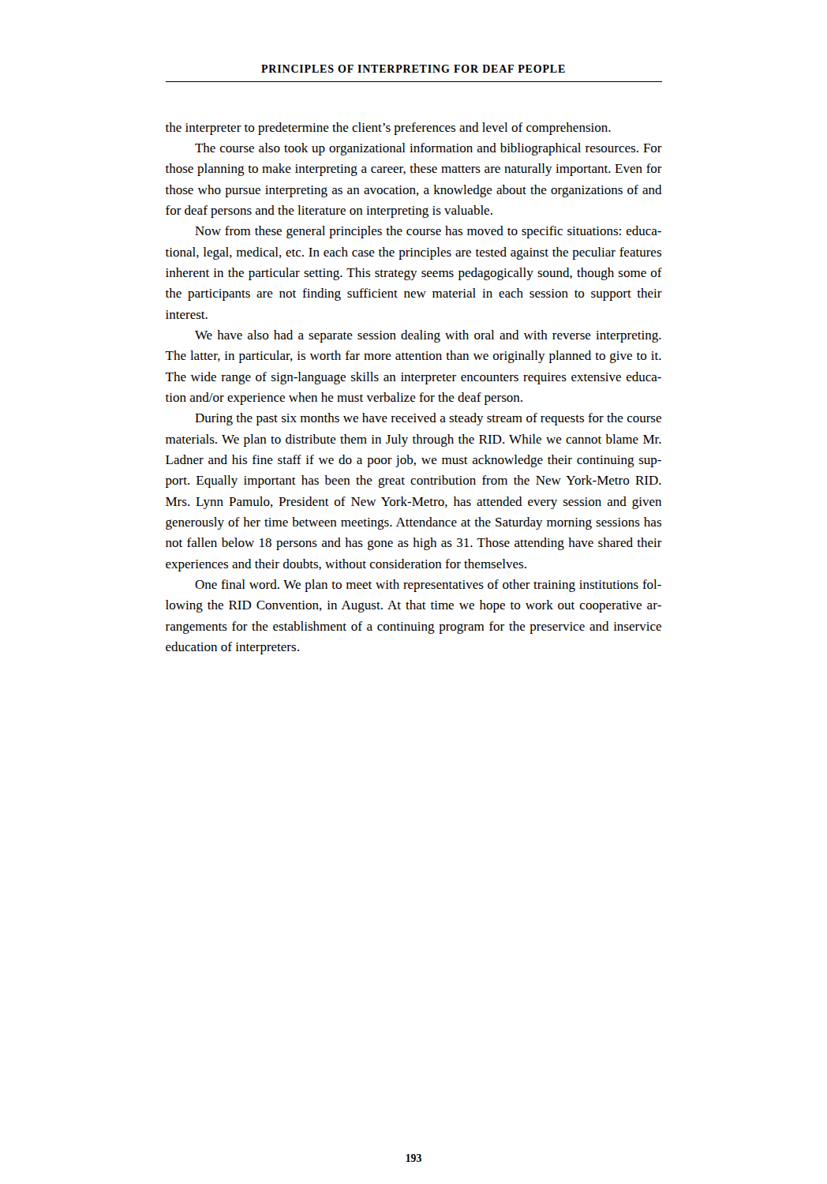Principles of Interpreting for Deaf People
the interpreter to predetermine the client’s preferences and level of comprehension.
The course also took up organizational information and bibliographical resources. For those planning to make interpreting a career, these matters are naturally important. Even for those who pursue interpreting as an avocation, a knowledge about the organizations of and for deaf persons and the literature on interpreting is valuable.
Now from these general principles the course has moved to specific situations: educational, legal, medical, etc. In each case the principles are tested against the peculiar features inherent in the particular setting. This strategy seems pedagogically sound, though some of the participants are not finding sufficient new material in each session to support their interest.
We have also had a separate session dealing with oral and with reverse interpreting. The latter, in particular, is worth far more attention than we originally planned to give to it. The wide range of sign-language skills an interpreter encounters requires extensive education and/or experience when he must verbalize for the deaf person.
During the past six months we have received a steady stream of requests for the course materials. We plan to distribute them in July through the RID. While we cannot blame Mr. Ladner and his fine staff if we do a poor job, we must acknowledge their continuing support. Equally important has been the great contribution from the New York-Metro RID. Mrs. Lynn Pamulo, President of New York-Metro, has attended every session and given generously of her time between meetings. Attendance at the Saturday morning sessions has not fallen below 18 persons and has gone as high as 31. Those attending have shared their experiences and their doubts, without consideration for themselves.
One final word. We plan to meet with representatives of other training institutions following the RID Convention, in August. At that time we hope to work out cooperative arrangements for the establishment of a continuing program for the preservice and inservice education of interpreters.
193